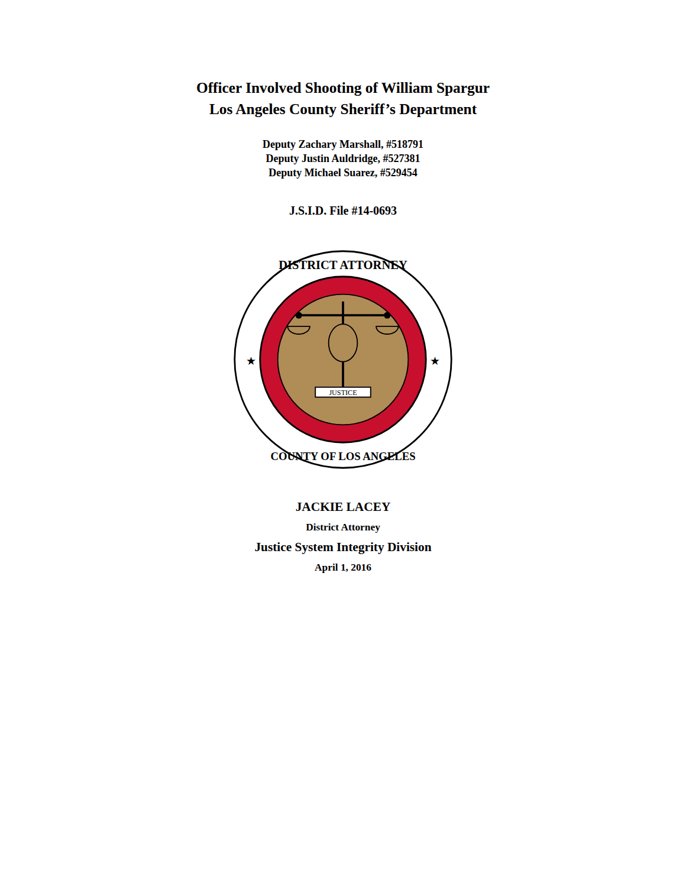Officer Involved Shooting of William Spargur Los Angeles County Sheriff’s Department
Deputy Zachary Marshall, #518791 Deputy Justin Auldridge, #527381 Deputy Michael Suarez, #529454
J.S.I.D. File #14-0693
JACKIE LACEY
District Attorney
Justice System Integrity Division
April 1, 2016